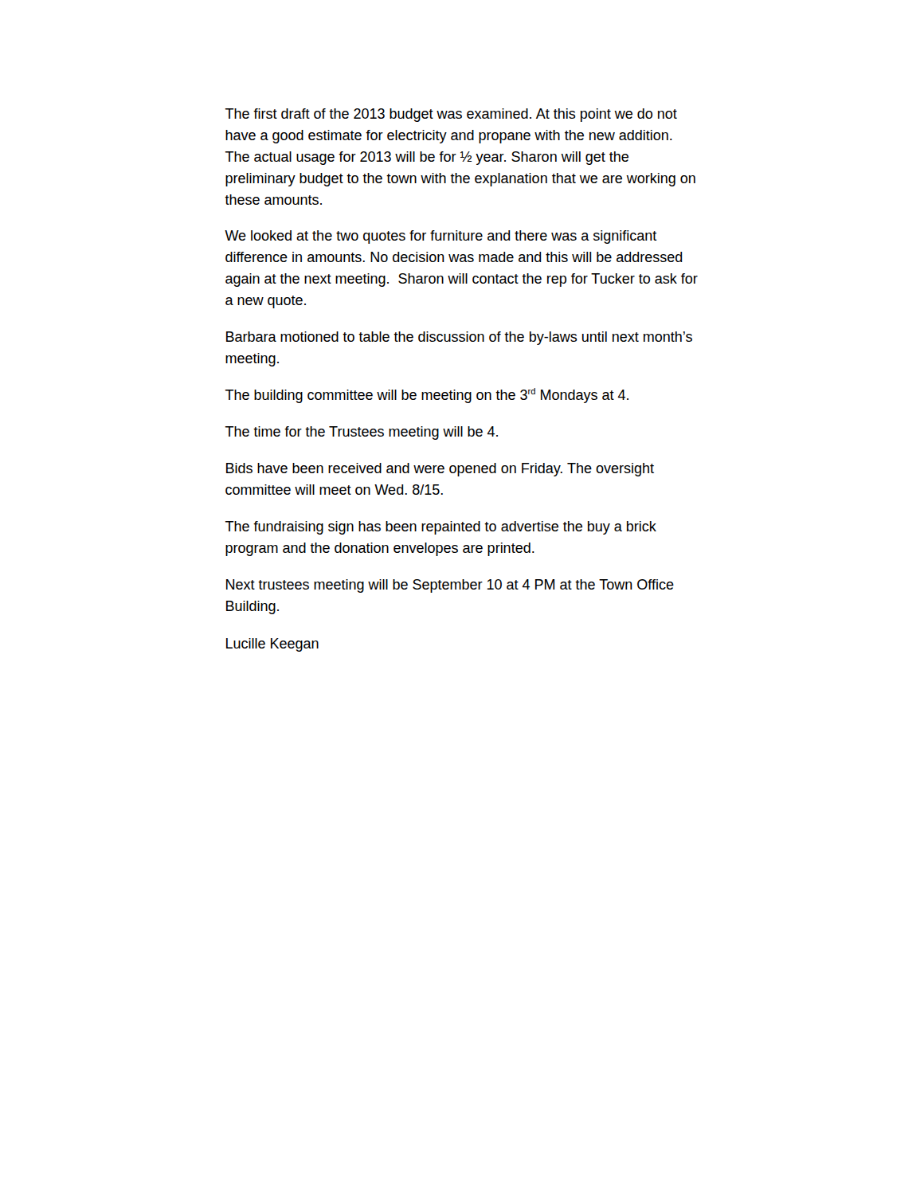The first draft of the 2013 budget was examined. At this point we do not have a good estimate for electricity and propane with the new addition. The actual usage for 2013 will be for ½ year. Sharon will get the preliminary budget to the town with the explanation that we are working on these amounts.
We looked at the two quotes for furniture and there was a significant difference in amounts. No decision was made and this will be addressed again at the next meeting. Sharon will contact the rep for Tucker to ask for a new quote.
Barbara motioned to table the discussion of the by-laws until next month’s meeting.
The building committee will be meeting on the 3rd Mondays at 4.
The time for the Trustees meeting will be 4.
Bids have been received and were opened on Friday. The oversight committee will meet on Wed. 8/15.
The fundraising sign has been repainted to advertise the buy a brick program and the donation envelopes are printed.
Next trustees meeting will be September 10 at 4 PM at the Town Office Building.
Lucille Keegan